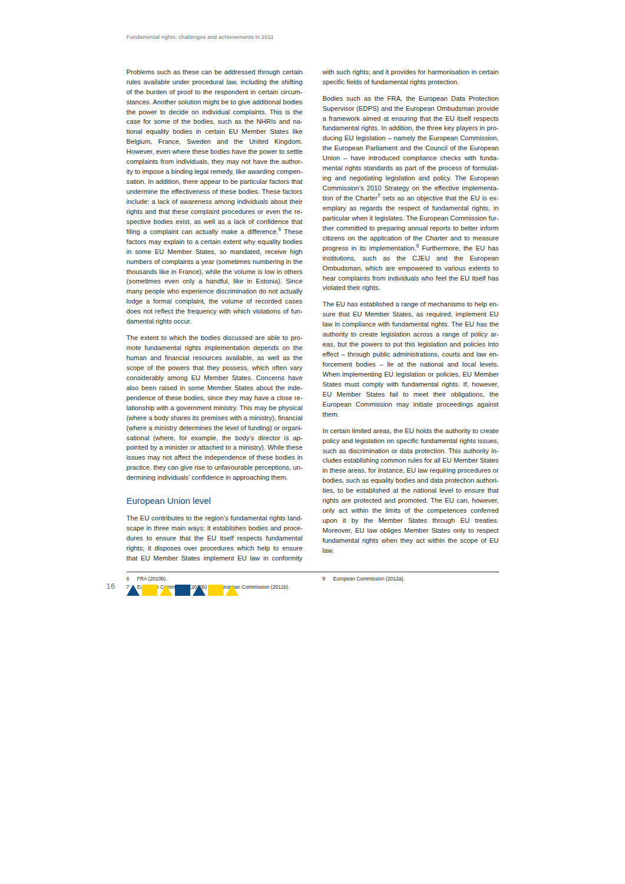Fundamental rights: challenges and achievements in 2011
Problems such as these can be addressed through certain rules available under procedural law, including the shifting of the burden of proof to the respondent in certain circumstances. Another solution might be to give additional bodies the power to decide on individual complaints. This is the case for some of the bodies, such as the NHRIs and national equality bodies in certain EU Member States like Belgium, France, Sweden and the United Kingdom. However, even where these bodies have the power to settle complaints from individuals, they may not have the authority to impose a binding legal remedy, like awarding compensation. In addition, there appear to be particular factors that undermine the effectiveness of these bodies. These factors include: a lack of awareness among individuals about their rights and that these complaint procedures or even the respective bodies exist, as well as a lack of confidence that filing a complaint can actually make a difference.6 These factors may explain to a certain extent why equality bodies in some EU Member States, so mandated, receive high numbers of complaints a year (sometimes numbering in the thousands like in France), while the volume is low in others (sometimes even only a handful, like in Estonia). Since many people who experience discrimination do not actually lodge a formal complaint, the volume of recorded cases does not reflect the frequency with which violations of fundamental rights occur.
The extent to which the bodies discussed are able to promote fundamental rights implementation depends on the human and financial resources available, as well as the scope of the powers that they possess, which often vary considerably among EU Member States. Concerns have also been raised in some Member States about the independence of these bodies, since they may have a close relationship with a government ministry. This may be physical (where a body shares its premises with a ministry), financial (where a ministry determines the level of funding) or organisational (where, for example, the body’s director is appointed by a minister or attached to a ministry). While these issues may not affect the independence of these bodies in practice, they can give rise to unfavourable perceptions, undermining individuals’ confidence in approaching them.
European Union level
The EU contributes to the region’s fundamental rights landscape in three main ways: it establishes bodies and procedures to ensure that the EU itself respects fundamental rights; it disposes over procedures which help to ensure that EU Member States implement EU law in conformity with such rights; and it provides for harmonisation in certain specific fields of fundamental rights protection.
Bodies such as the FRA, the European Data Protection Supervisor (EDPS) and the European Ombudsman provide a framework aimed at ensuring that the EU itself respects fundamental rights. In addition, the three key players in producing EU legislation – namely the European Commission, the European Parliament and the Council of the European Union – have introduced compliance checks with fundamental rights standards as part of the process of formulating and negotiating legislation and policy. The European Commission’s 2010 Strategy on the effective implementation of the Charter7 sets as an objective that the EU is exemplary as regards the respect of fundamental rights, in particular when it legislates. The European Commission further committed to preparing annual reports to better inform citizens on the application of the Charter and to measure progress in its implementation.8 Furthermore, the EU has institutions, such as the CJEU and the European Ombudsman, which are empowered to various extents to hear complaints from individuals who feel the EU itself has violated their rights.
The EU has established a range of mechanisms to help ensure that EU Member States, as required, implement EU law in compliance with fundamental rights. The EU has the authority to create legislation across a range of policy areas, but the powers to put this legislation and policies into effect – through public administrations, courts and law enforcement bodies – lie at the national and local levels. When implementing EU legislation or policies, EU Member States must comply with fundamental rights. If, however, EU Member States fail to meet their obligations, the European Commission may initiate proceedings against them.
In certain limited areas, the EU holds the authority to create policy and legislation on specific fundamental rights issues, such as discrimination or data protection. This authority includes establishing common rules for all EU Member States in these areas, for instance, EU law requiring procedures or bodies, such as equality bodies and data protection authorities, to be established at the national level to ensure that rights are protected and promoted. The EU can, however, only act within the limits of the competences conferred upon it by the Member States through EU treaties. Moreover, EU law obliges Member States only to respect fundamental rights when they act within the scope of EU law.
6 FRA (2010b).
7 European Commission (2010b) and European Commission (2011b).
8 European Commission (2012a).
16